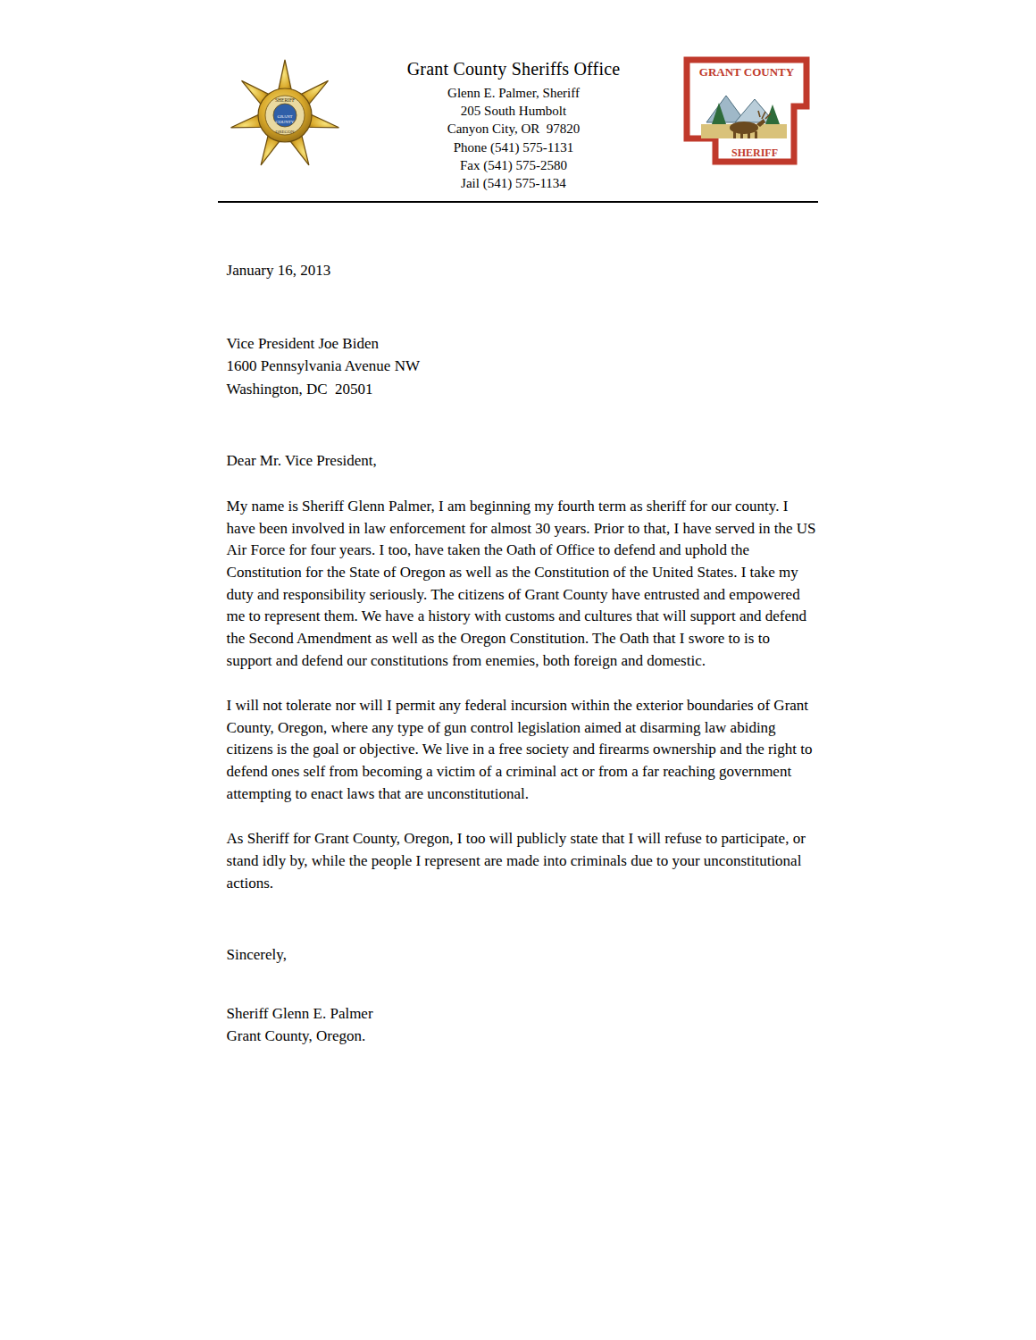SHERIFF GRANT COUNTY OREGON
Grant County Sheriffs Office
Glenn E. Palmer, Sheriff
205 South Humbolt
Canyon City, OR 97820
Phone (541) 575-1131
Fax (541) 575-2580
Jail (541) 575-1134
GRANT COUNTY SHERIFF
January 16, 2013
Vice President Joe Biden
1600 Pennsylvania Avenue NW
Washington, DC 20501
Dear Mr. Vice President,
My name is Sheriff Glenn Palmer, I am beginning my fourth term as sheriff for our county. I have been involved in law enforcement for almost 30 years. Prior to that, I have served in the US Air Force for four years. I too, have taken the Oath of Office to defend and uphold the Constitution for the State of Oregon as well as the Constitution of the United States. I take my duty and responsibility seriously. The citizens of Grant County have entrusted and empowered me to represent them. We have a history with customs and cultures that will support and defend the Second Amendment as well as the Oregon Constitution. The Oath that I swore to is to support and defend our constitutions from enemies, both foreign and domestic.
I will not tolerate nor will I permit any federal incursion within the exterior boundaries of Grant County, Oregon, where any type of gun control legislation aimed at disarming law abiding citizens is the goal or objective. We live in a free society and firearms ownership and the right to defend ones self from becoming a victim of a criminal act or from a far reaching government attempting to enact laws that are unconstitutional.
As Sheriff for Grant County, Oregon, I too will publicly state that I will refuse to participate, or stand idly by, while the people I represent are made into criminals due to your unconstitutional actions.
Sincerely,
Sheriff Glenn E. Palmer
Grant County, Oregon.